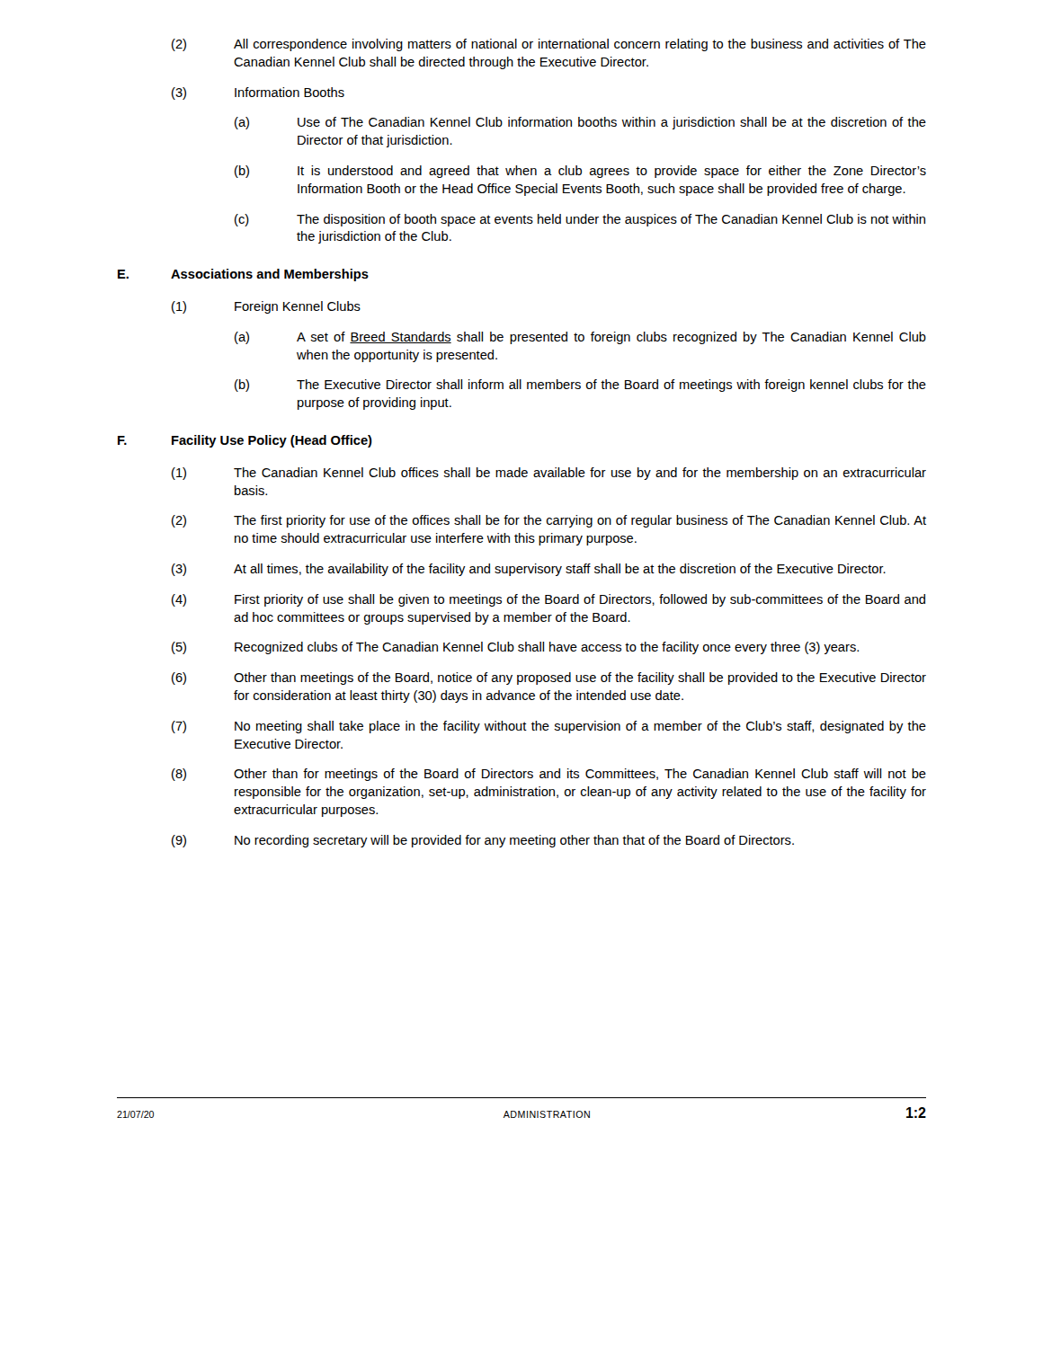(2)
All correspondence involving matters of national or international concern relating to the business and activities of The Canadian Kennel Club shall be directed through the Executive Director.
(3)
Information Booths
(a)
Use of The Canadian Kennel Club information booths within a jurisdiction shall be at the discretion of the Director of that jurisdiction.
(b)
It is understood and agreed that when a club agrees to provide space for either the Zone Director’s Information Booth or the Head Office Special Events Booth, such space shall be provided free of charge.
(c)
The disposition of booth space at events held under the auspices of The Canadian Kennel Club is not within the jurisdiction of the Club.
E.
Associations and Memberships
(1)
Foreign Kennel Clubs
(a)
A set of Breed Standards shall be presented to foreign clubs recognized by The Canadian Kennel Club when the opportunity is presented.
(b)
The Executive Director shall inform all members of the Board of meetings with foreign kennel clubs for the purpose of providing input.
F.
Facility Use Policy (Head Office)
(1)
The Canadian Kennel Club offices shall be made available for use by and for the membership on an extracurricular basis.
(2)
The first priority for use of the offices shall be for the carrying on of regular business of The Canadian Kennel Club. At no time should extracurricular use interfere with this primary purpose.
(3)
At all times, the availability of the facility and supervisory staff shall be at the discretion of the Executive Director.
(4)
First priority of use shall be given to meetings of the Board of Directors, followed by sub-committees of the Board and ad hoc committees or groups supervised by a member of the Board.
(5)
Recognized clubs of The Canadian Kennel Club shall have access to the facility once every three (3) years.
(6)
Other than meetings of the Board, notice of any proposed use of the facility shall be provided to the Executive Director for consideration at least thirty (30) days in advance of the intended use date.
(7)
No meeting shall take place in the facility without the supervision of a member of the Club’s staff, designated by the Executive Director.
(8)
Other than for meetings of the Board of Directors and its Committees, The Canadian Kennel Club staff will not be responsible for the organization, set-up, administration, or clean-up of any activity related to the use of the facility for extracurricular purposes.
(9)
No recording secretary will be provided for any meeting other than that of the Board of Directors.
21/07/20
ADMINISTRATION
1:2